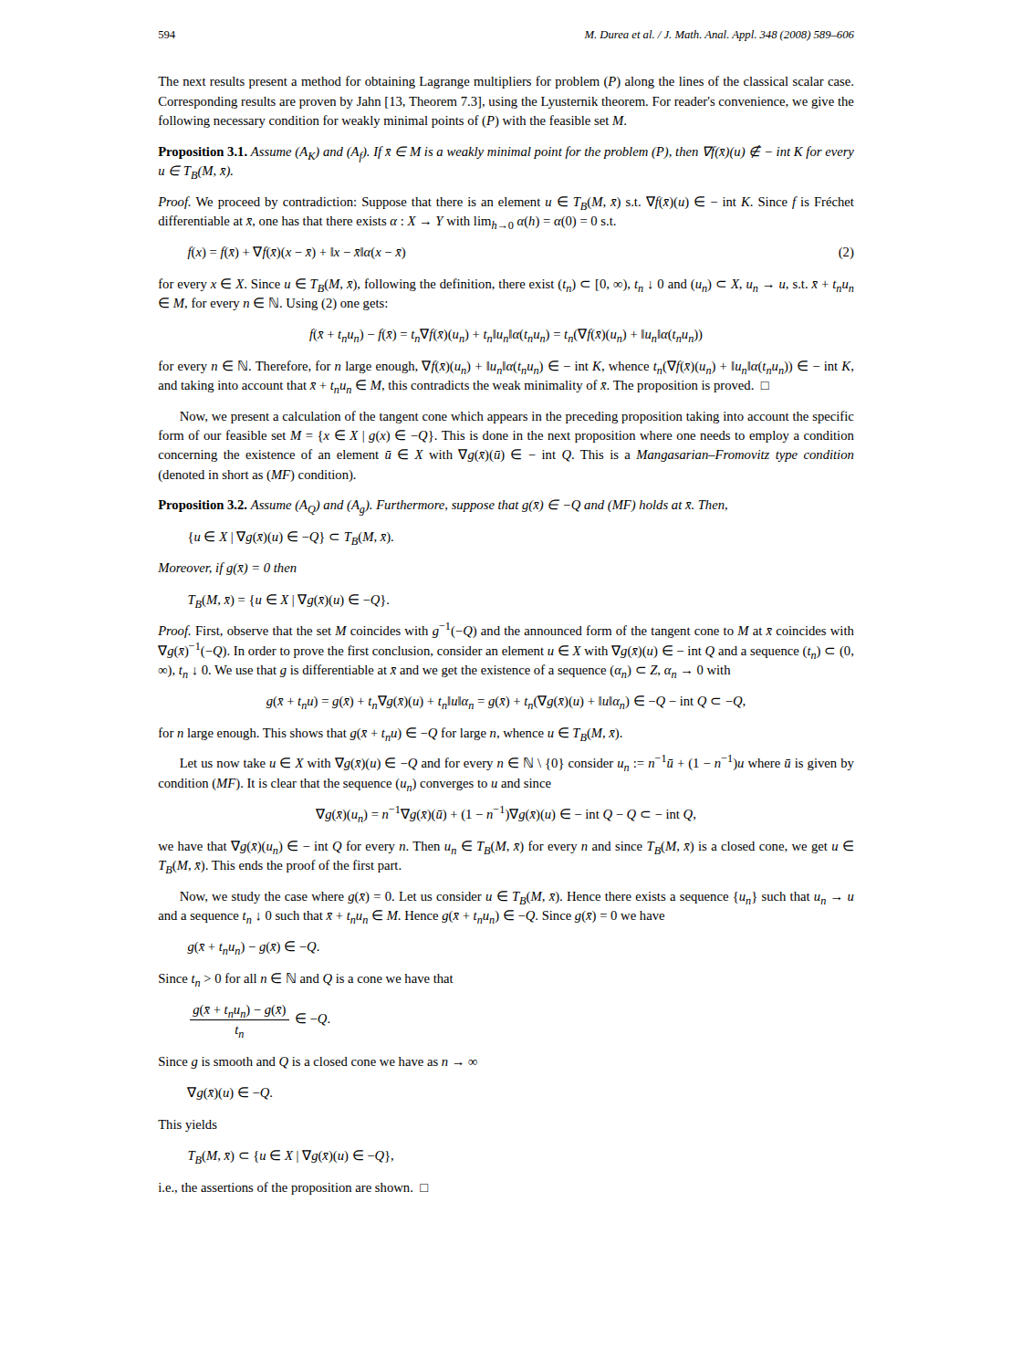594 M. Durea et al. / J. Math. Anal. Appl. 348 (2008) 589–606
The next results present a method for obtaining Lagrange multipliers for problem (P) along the lines of the classical scalar case. Corresponding results are proven by Jahn [13, Theorem 7.3], using the Lyusternik theorem. For reader's convenience, we give the following necessary condition for weakly minimal points of (P) with the feasible set M.
Proposition 3.1. Assume (AK) and (Af). If x̄ ∈ M is a weakly minimal point for the problem (P), then ∇f(x̄)(u) ∉ − int K for every u ∈ TB(M, x̄).
Proof. We proceed by contradiction: Suppose that there is an element u ∈ TB(M, x̄) s.t. ∇f(x̄)(u) ∈ − int K. Since f is Fréchet differentiable at x̄, one has that there exists α : X → Y with limh→0 α(h) = α(0) = 0 s.t.
(2) f(x) = f(x̄) + ∇f(x̄)(x − x̄) + ‖x − x̄‖α(x − x̄)
for every x ∈ X. Since u ∈ TB(M, x̄), following the definition, there exist (tn) ⊂ [0, ∞), tn ↓ 0 and (un) ⊂ X, un → u, s.t. x̄ + tnun ∈ M, for every n ∈ ℕ. Using (2) one gets:
f(x̄ + tnun) − f(x̄) = tn∇f(x̄)(un) + tn‖un‖α(tnun) = tn(∇f(x̄)(un) + ‖un‖α(tnun))
for every n ∈ ℕ. Therefore, for n large enough, ∇f(x̄)(un) + ‖un‖α(tnun) ∈ − int K, whence tn(∇f(x̄)(un) + ‖un‖α(tnun)) ∈ − int K, and taking into account that x̄ + tnun ∈ M, this contradicts the weak minimality of x̄. The proposition is proved. □
Now, we present a calculation of the tangent cone which appears in the preceding proposition taking into account the specific form of our feasible set M = {x ∈ X | g(x) ∈ −Q}. This is done in the next proposition where one needs to employ a condition concerning the existence of an element ū ∈ X with ∇g(x̄)(ū) ∈ − int Q. This is a Mangasarian–Fromovitz type condition (denoted in short as (MF) condition).
Proposition 3.2. Assume (AQ) and (Ag). Furthermore, suppose that g(x̄) ∈ −Q and (MF) holds at x̄. Then,
{u ∈ X | ∇g(x̄)(u) ∈ −Q} ⊂ TB(M, x̄).
Moreover, if g(x̄) = 0 then
TB(M, x̄) = {u ∈ X | ∇g(x̄)(u) ∈ −Q}.
Proof. First, observe that the set M coincides with g−1(−Q) and the announced form of the tangent cone to M at x̄ coincides with ∇g(x̄)−1(−Q). In order to prove the first conclusion, consider an element u ∈ X with ∇g(x̄)(u) ∈ − int Q and a sequence (tn) ⊂ (0, ∞), tn ↓ 0. We use that g is differentiable at x̄ and we get the existence of a sequence (αn) ⊂ Z, αn → 0 with
g(x̄ + tnu) = g(x̄) + tn∇g(x̄)(u) + tn‖u‖αn = g(x̄) + tn(∇g(x̄)(u) + ‖u‖αn) ∈ −Q − int Q ⊂ −Q,
for n large enough. This shows that g(x̄ + tnu) ∈ −Q for large n, whence u ∈ TB(M, x̄).
Let us now take u ∈ X with ∇g(x̄)(u) ∈ −Q and for every n ∈ ℕ \ {0} consider un := n−1ū + (1 − n−1)u where ū is given by condition (MF). It is clear that the sequence (un) converges to u and since
∇g(x̄)(un) = n−1∇g(x̄)(ū) + (1 − n−1)∇g(x̄)(u) ∈ − int Q − Q ⊂ − int Q,
we have that ∇g(x̄)(un) ∈ − int Q for every n. Then un ∈ TB(M, x̄) for every n and since TB(M, x̄) is a closed cone, we get u ∈ TB(M, x̄). This ends the proof of the first part.
Now, we study the case where g(x̄) = 0. Let us consider u ∈ TB(M, x̄). Hence there exists a sequence {un} such that un → u and a sequence tn ↓ 0 such that x̄ + tnun ∈ M. Hence g(x̄ + tnun) ∈ −Q. Since g(x̄) = 0 we have
g(x̄ + tnun) − g(x̄) ∈ −Q.
Since tn > 0 for all n ∈ ℕ and Q is a cone we have that
g(x̄ + tnun) − g(x̄) tn ∈ −Q.
Since g is smooth and Q is a closed cone we have as n → ∞
∇g(x̄)(u) ∈ −Q.
This yields
TB(M, x̄) ⊂ {u ∈ X | ∇g(x̄)(u) ∈ −Q},
i.e., the assertions of the proposition are shown. □